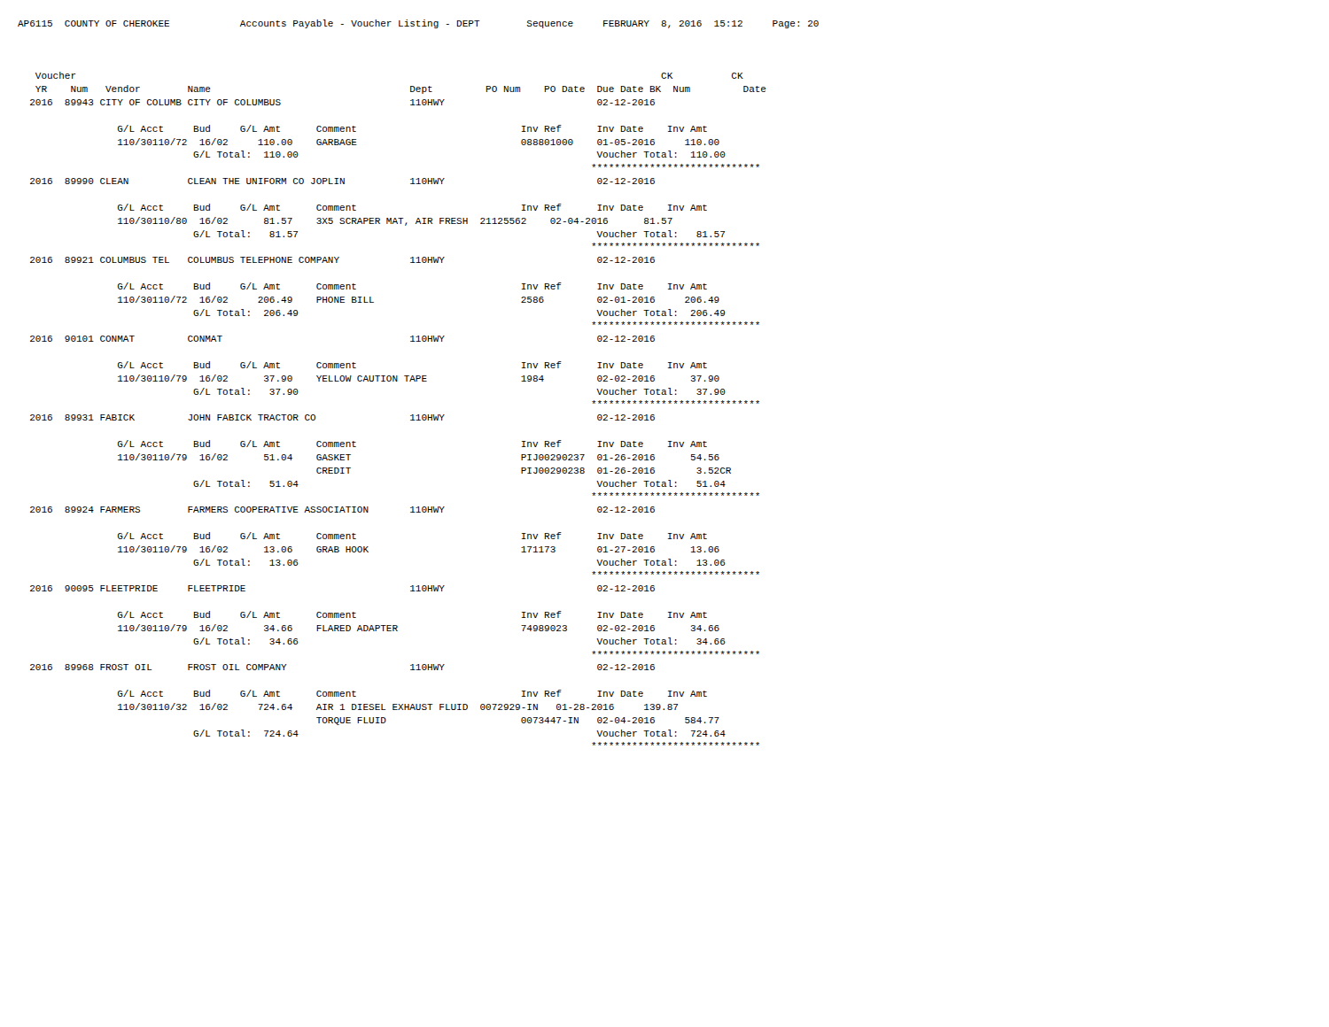AP6115  COUNTY OF CHEROKEE            Accounts Payable - Voucher Listing - DEPT        Sequence     FEBRUARY  8, 2016  15:12     Page: 20



   Voucher                                                                                                    CK          CK
   YR    Num   Vendor        Name                                  Dept         PO Num    PO Date  Due Date BK  Num         Date
  2016  89943 CITY OF COLUMB CITY OF COLUMBUS                      110HWY                          02-12-2016

                 G/L Acct     Bud     G/L Amt      Comment                            Inv Ref      Inv Date    Inv Amt
                 110/30110/72  16/02     110.00    GARBAGE                            088801000    01-05-2016     110.00
                              G/L Total:  110.00                                                   Voucher Total:  110.00
                                                                                                  *****************************
  2016  89990 CLEAN          CLEAN THE UNIFORM CO JOPLIN           110HWY                          02-12-2016

                 G/L Acct     Bud     G/L Amt      Comment                            Inv Ref      Inv Date    Inv Amt
                 110/30110/80  16/02      81.57    3X5 SCRAPER MAT, AIR FRESH  21125562    02-04-2016      81.57
                              G/L Total:   81.57                                                   Voucher Total:   81.57
                                                                                                  *****************************
  2016  89921 COLUMBUS TEL   COLUMBUS TELEPHONE COMPANY            110HWY                          02-12-2016

                 G/L Acct     Bud     G/L Amt      Comment                            Inv Ref      Inv Date    Inv Amt
                 110/30110/72  16/02     206.49    PHONE BILL                         2586         02-01-2016     206.49
                              G/L Total:  206.49                                                   Voucher Total:  206.49
                                                                                                  *****************************
  2016  90101 CONMAT         CONMAT                                110HWY                          02-12-2016

                 G/L Acct     Bud     G/L Amt      Comment                            Inv Ref      Inv Date    Inv Amt
                 110/30110/79  16/02      37.90    YELLOW CAUTION TAPE                1984         02-02-2016      37.90
                              G/L Total:   37.90                                                   Voucher Total:   37.90
                                                                                                  *****************************
  2016  89931 FABICK         JOHN FABICK TRACTOR CO                110HWY                          02-12-2016

                 G/L Acct     Bud     G/L Amt      Comment                            Inv Ref      Inv Date    Inv Amt
                 110/30110/79  16/02      51.04    GASKET                             PIJ00290237  01-26-2016      54.56
                                                   CREDIT                             PIJ00290238  01-26-2016       3.52CR
                              G/L Total:   51.04                                                   Voucher Total:   51.04
                                                                                                  *****************************
  2016  89924 FARMERS        FARMERS COOPERATIVE ASSOCIATION       110HWY                          02-12-2016

                 G/L Acct     Bud     G/L Amt      Comment                            Inv Ref      Inv Date    Inv Amt
                 110/30110/79  16/02      13.06    GRAB HOOK                          171173       01-27-2016      13.06
                              G/L Total:   13.06                                                   Voucher Total:   13.06
                                                                                                  *****************************
  2016  90095 FLEETPRIDE     FLEETPRIDE                            110HWY                          02-12-2016

                 G/L Acct     Bud     G/L Amt      Comment                            Inv Ref      Inv Date    Inv Amt
                 110/30110/79  16/02      34.66    FLARED ADAPTER                     74989023     02-02-2016      34.66
                              G/L Total:   34.66                                                   Voucher Total:   34.66
                                                                                                  *****************************
  2016  89968 FROST OIL      FROST OIL COMPANY                     110HWY                          02-12-2016

                 G/L Acct     Bud     G/L Amt      Comment                            Inv Ref      Inv Date    Inv Amt
                 110/30110/32  16/02     724.64    AIR 1 DIESEL EXHAUST FLUID  0072929-IN   01-28-2016     139.87
                                                   TORQUE FLUID                       0073447-IN   02-04-2016     584.77
                              G/L Total:  724.64                                                   Voucher Total:  724.64
                                                                                                  *****************************